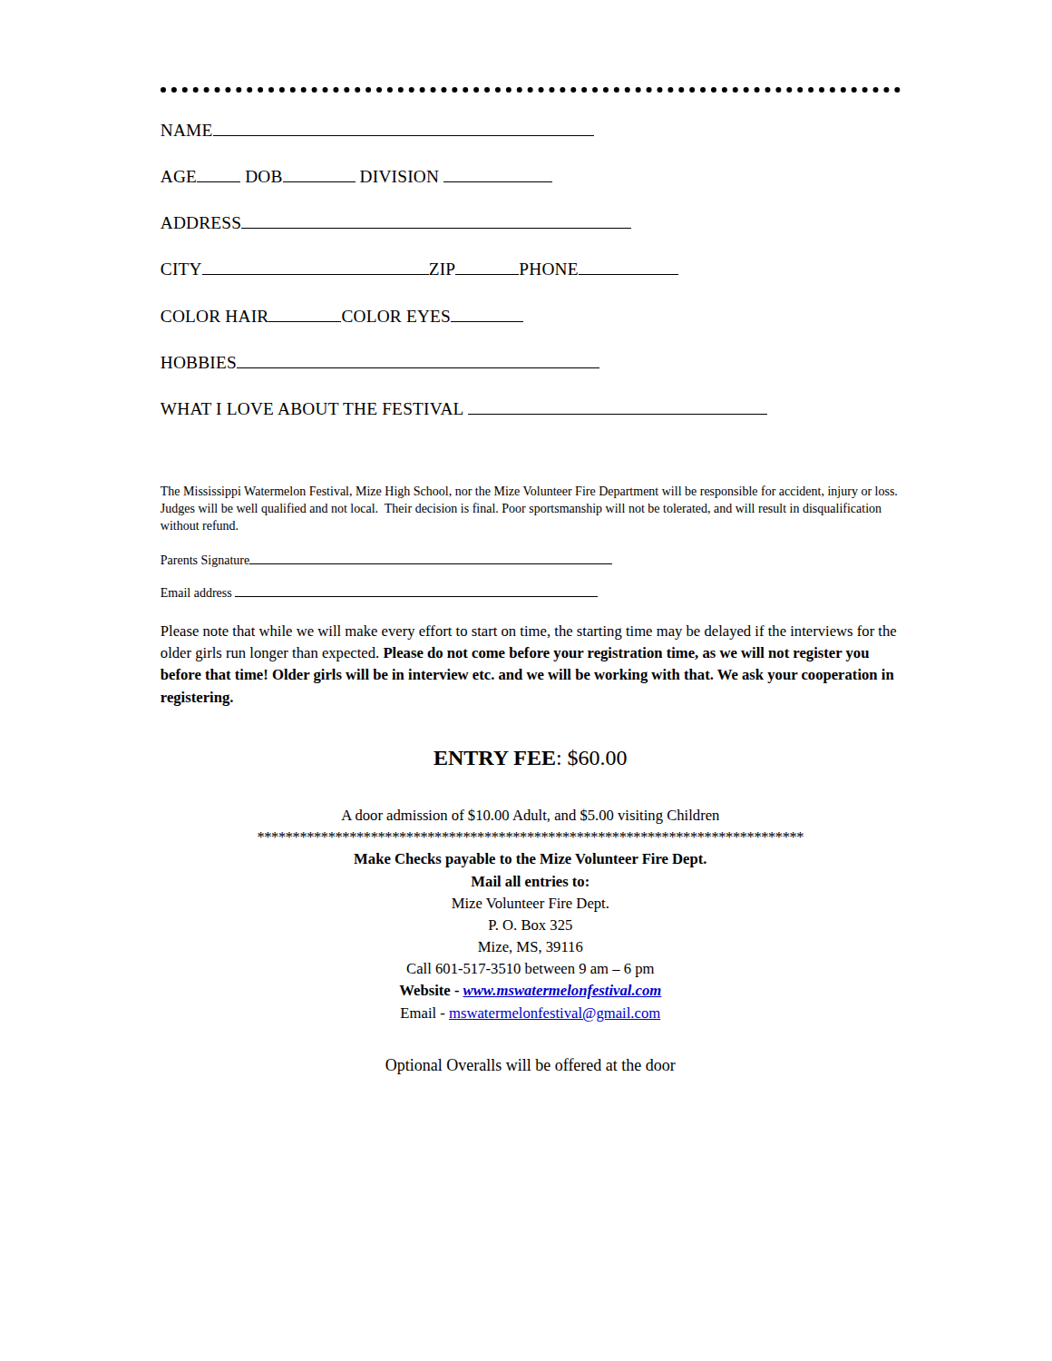NAME
AGE DOB DIVISION
ADDRESS
CITY ZIP PHONE
COLOR HAIR COLOR EYES
HOBBIES
WHAT I LOVE ABOUT THE FESTIVAL
The Mississippi Watermelon Festival, Mize High School, nor the Mize Volunteer Fire Department will be responsible for accident, injury or loss. Judges will be well qualified and not local. Their decision is final. Poor sportsmanship will not be tolerated, and will result in disqualification without refund.
Parents Signature
Email address
Please note that while we will make every effort to start on time, the starting time may be delayed if the interviews for the older girls run longer than expected. Please do not come before your registration time, as we will not register you before that time! Older girls will be in interview etc. and we will be working with that. We ask your cooperation in registering.
ENTRY FEE: $60.00
A door admission of $10.00 Adult, and $5.00 visiting Children
*****************************************************************************
Make Checks payable to the Mize Volunteer Fire Dept.
Mail all entries to:
Mize Volunteer Fire Dept.
P. O. Box 325
Mize, MS, 39116
Call 601-517-3510 between 9 am – 6 pm
Website - www.mswatermelonfestival.com
Email - mswatermelonfestival@gmail.com
Optional Overalls will be offered at the door